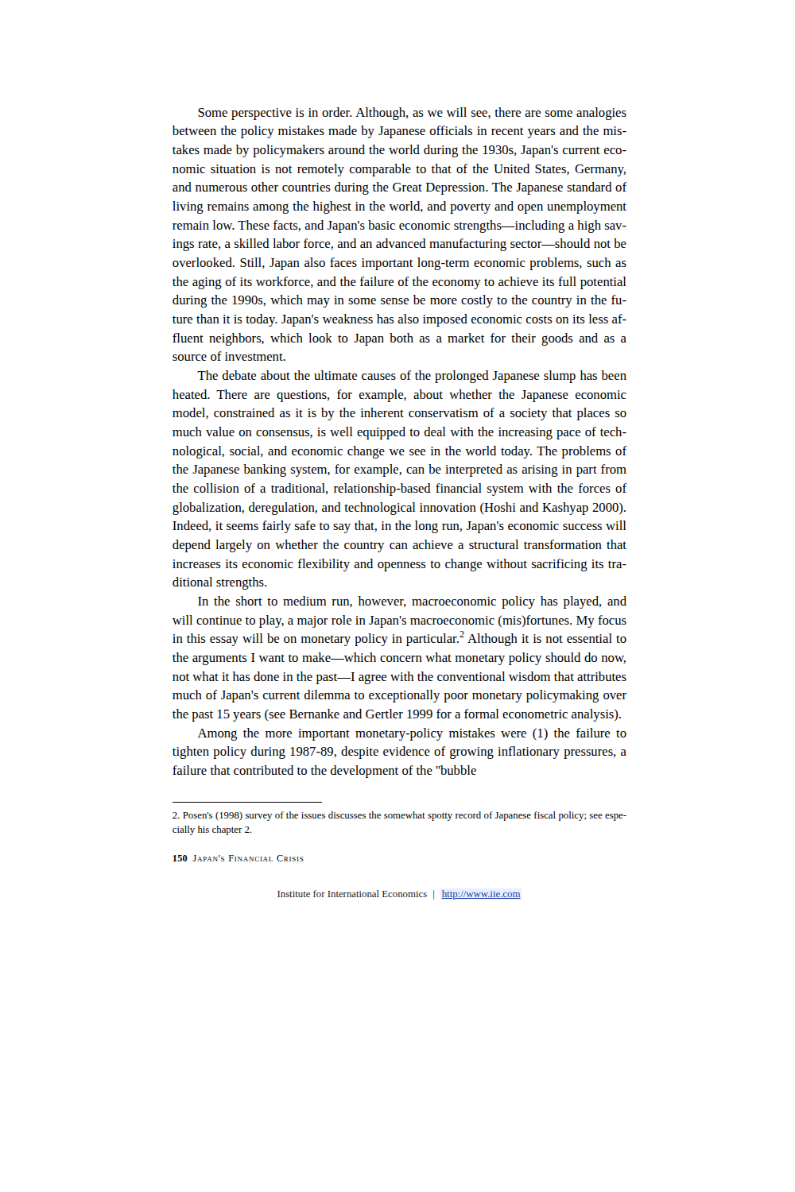Some perspective is in order. Although, as we will see, there are some analogies between the policy mistakes made by Japanese officials in recent years and the mistakes made by policymakers around the world during the 1930s, Japan's current economic situation is not remotely comparable to that of the United States, Germany, and numerous other countries during the Great Depression. The Japanese standard of living remains among the highest in the world, and poverty and open unemployment remain low. These facts, and Japan's basic economic strengths—including a high savings rate, a skilled labor force, and an advanced manufacturing sector—should not be overlooked. Still, Japan also faces important long-term economic problems, such as the aging of its workforce, and the failure of the economy to achieve its full potential during the 1990s, which may in some sense be more costly to the country in the future than it is today. Japan's weakness has also imposed economic costs on its less affluent neighbors, which look to Japan both as a market for their goods and as a source of investment.
The debate about the ultimate causes of the prolonged Japanese slump has been heated. There are questions, for example, about whether the Japanese economic model, constrained as it is by the inherent conservatism of a society that places so much value on consensus, is well equipped to deal with the increasing pace of technological, social, and economic change we see in the world today. The problems of the Japanese banking system, for example, can be interpreted as arising in part from the collision of a traditional, relationship-based financial system with the forces of globalization, deregulation, and technological innovation (Hoshi and Kashyap 2000). Indeed, it seems fairly safe to say that, in the long run, Japan's economic success will depend largely on whether the country can achieve a structural transformation that increases its economic flexibility and openness to change without sacrificing its traditional strengths.
In the short to medium run, however, macroeconomic policy has played, and will continue to play, a major role in Japan's macroeconomic (mis)fortunes. My focus in this essay will be on monetary policy in particular.2 Although it is not essential to the arguments I want to make—which concern what monetary policy should do now, not what it has done in the past—I agree with the conventional wisdom that attributes much of Japan's current dilemma to exceptionally poor monetary policymaking over the past 15 years (see Bernanke and Gertler 1999 for a formal econometric analysis).
Among the more important monetary-policy mistakes were (1) the failure to tighten policy during 1987-89, despite evidence of growing inflationary pressures, a failure that contributed to the development of the ''bubble
2. Posen's (1998) survey of the issues discusses the somewhat spotty record of Japanese fiscal policy; see especially his chapter 2.
150 Japan's Financial Crisis
Institute for International Economics|http://www.iie.com